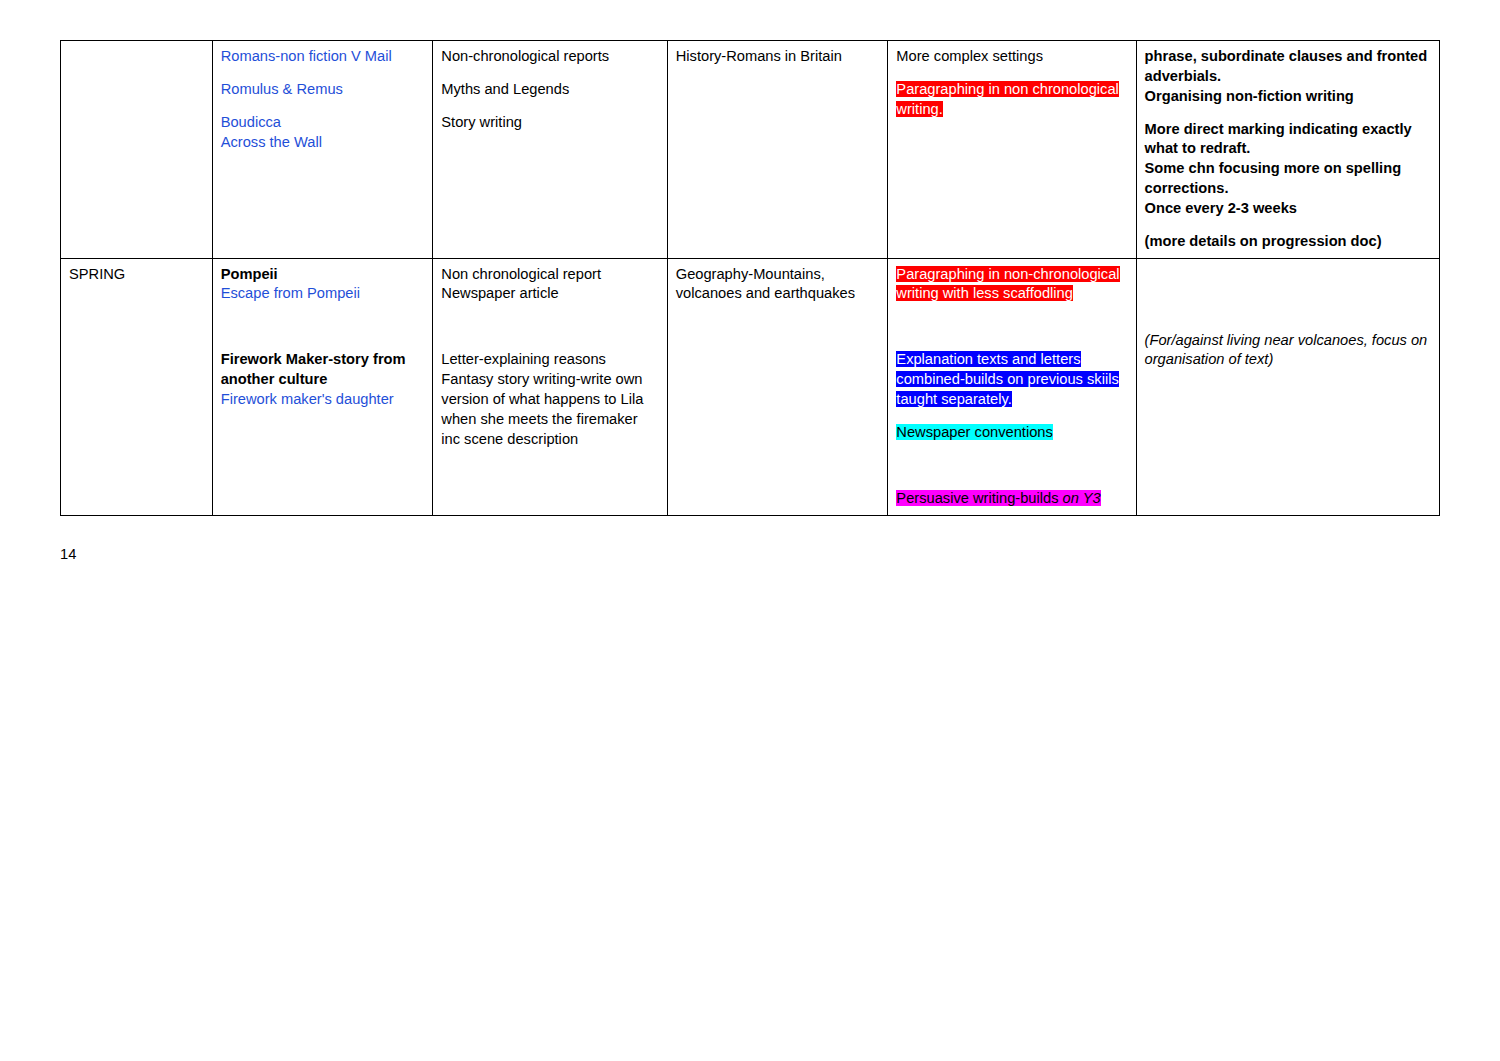| | Romans-non fiction V Mail Romulus & Remus Boudicca Across the Wall | Non-chronological reports Myths and Legends Story writing | History-Romans in Britain | More complex settings Paragraphing in non chronological writing. | phrase, subordinate clauses and fronted adverbials. Organising non-fiction writing More direct marking indicating exactly what to redraft. Some chn focusing more on spelling corrections. Once every 2-3 weeks (more details on progression doc) |
| SPRING | Pompeii Escape from Pompeii Firework Maker-story from another culture Firework maker's daughter | Non chronological report Newspaper article Letter-explaining reasons Fantasy story writing-write own version of what happens to Lila when she meets the firemaker inc scene description | Geography-Mountains, volcanoes and earthquakes | Paragraphing in non-chronological writing with less scaffodling Explanation texts and letters combined-builds on previous skiils taught separately. Newspaper conventions Persuasive writing-builds on Y3 | (For/against living near volcanoes, focus on organisation of text) |
14